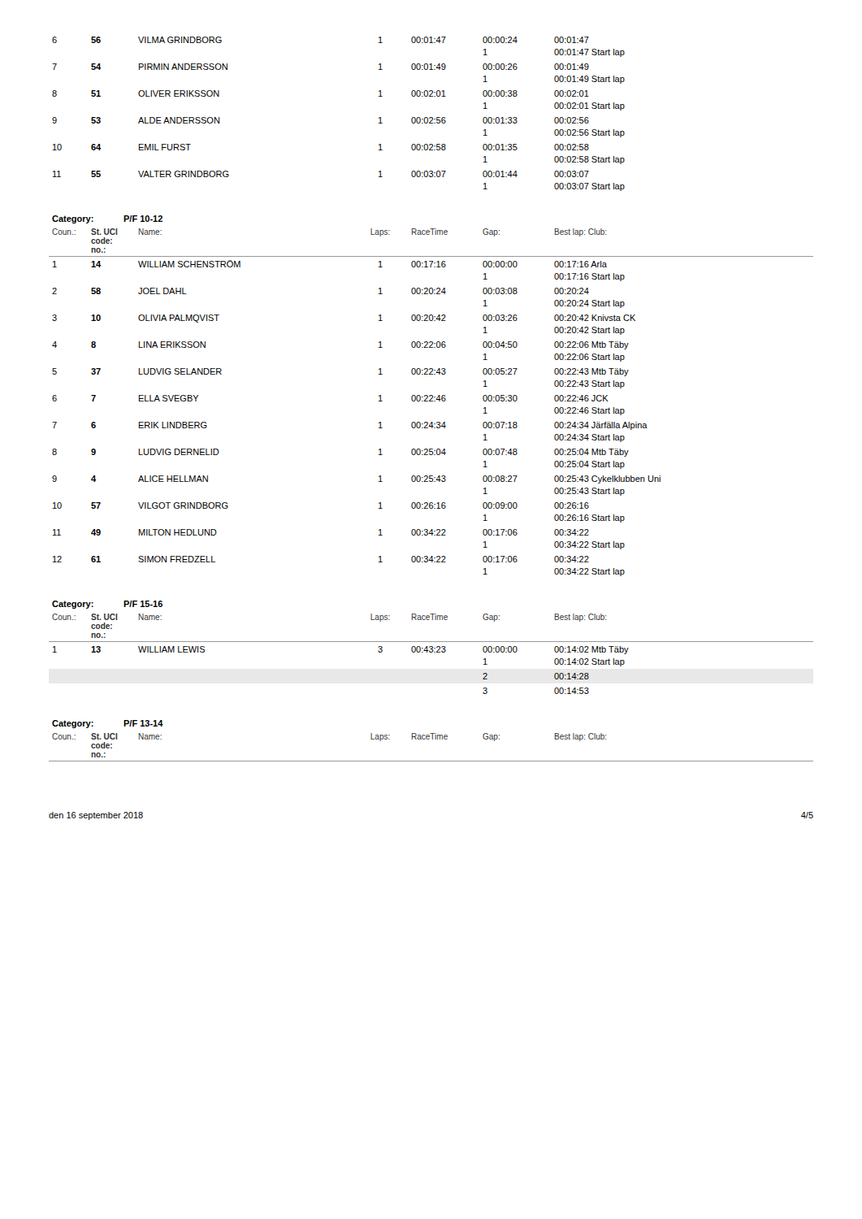| 6 | 56 | VILMA GRINDBORG | 1 | 00:01:47 | 00:00:24 | 00:01:47 |
| | 1 | 00:01:47 Start lap |
| 7 | 54 | PIRMIN ANDERSSON | 1 | 00:01:49 | 00:00:26 | 00:01:49 |
| | 1 | 00:01:49 Start lap |
| 8 | 51 | OLIVER ERIKSSON | 1 | 00:02:01 | 00:00:38 | 00:02:01 |
| | 1 | 00:02:01 Start lap |
| 9 | 53 | ALDE ANDERSSON | 1 | 00:02:56 | 00:01:33 | 00:02:56 |
| | 1 | 00:02:56 Start lap |
| 10 | 64 | EMIL FURST | 1 | 00:02:58 | 00:01:35 | 00:02:58 |
| | 1 | 00:02:58 Start lap |
| 11 | 55 | VALTER GRINDBORG | 1 | 00:03:07 | 00:01:44 | 00:03:07 |
| | 1 | 00:03:07 Start lap |
| Category: | P/F 10-12 |
| Coun.: | St. UCI code: no.: | Name: | Laps: | RaceTime | Gap: | Best lap: Club: |
| 1 | 14 | WILLIAM SCHENSTRÖM | 1 | 00:17:16 | 00:00:00 | 00:17:16 Arla |
| | 1 | 00:17:16 Start lap |
| 2 | 58 | JOEL DAHL | 1 | 00:20:24 | 00:03:08 | 00:20:24 |
| | 1 | 00:20:24 Start lap |
| 3 | 10 | OLIVIA PALMQVIST | 1 | 00:20:42 | 00:03:26 | 00:20:42 Knivsta CK |
| | 1 | 00:20:42 Start lap |
| 4 | 8 | LINA ERIKSSON | 1 | 00:22:06 | 00:04:50 | 00:22:06 Mtb Täby |
| | 1 | 00:22:06 Start lap |
| 5 | 37 | LUDVIG SELANDER | 1 | 00:22:43 | 00:05:27 | 00:22:43 Mtb Täby |
| | 1 | 00:22:43 Start lap |
| 6 | 7 | ELLA SVEGBY | 1 | 00:22:46 | 00:05:30 | 00:22:46 JCK |
| | 1 | 00:22:46 Start lap |
| 7 | 6 | ERIK LINDBERG | 1 | 00:24:34 | 00:07:18 | 00:24:34 Järfälla Alpina |
| | 1 | 00:24:34 Start lap |
| 8 | 9 | LUDVIG DERNELID | 1 | 00:25:04 | 00:07:48 | 00:25:04 Mtb Täby |
| | 1 | 00:25:04 Start lap |
| 9 | 4 | ALICE HELLMAN | 1 | 00:25:43 | 00:08:27 | 00:25:43 Cykelklubben Uni |
| | 1 | 00:25:43 Start lap |
| 10 | 57 | VILGOT GRINDBORG | 1 | 00:26:16 | 00:09:00 | 00:26:16 |
| | 1 | 00:26:16 Start lap |
| 11 | 49 | MILTON HEDLUND | 1 | 00:34:22 | 00:17:06 | 00:34:22 |
| | 1 | 00:34:22 Start lap |
| 12 | 61 | SIMON FREDZELL | 1 | 00:34:22 | 00:17:06 | 00:34:22 |
| | 1 | 00:34:22 Start lap |
| Category: | P/F 15-16 |
| Coun.: | St. UCI code: no.: | Name: | Laps: | RaceTime | Gap: | Best lap: Club: |
| 1 | 13 | WILLIAM LEWIS | 3 | 00:43:23 | 00:00:00 | 00:14:02 Mtb Täby |
| | 1 | 00:14:02 Start lap |
| | 2 | 00:14:28 |
| | 3 | 00:14:53 |
| Category: | P/F 13-14 |
| Coun.: | St. UCI code: no.: | Name: | Laps: | RaceTime | Gap: | Best lap: Club: |
den 16 september 2018 4/5